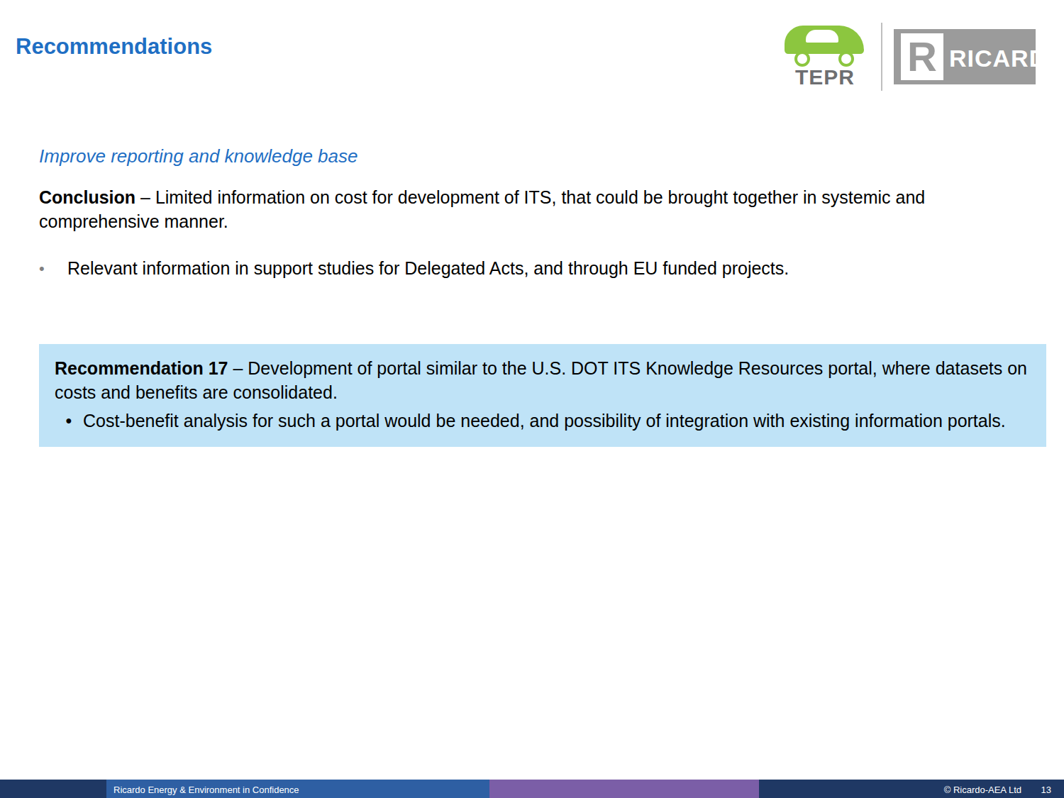Recommendations
TEPR
R
RICARDO
Improve reporting and knowledge base
Conclusion – Limited information on cost for development of ITS, that could be brought together in systemic and comprehensive manner.
•
Relevant information in support studies for Delegated Acts, and through EU funded projects.
Recommendation 17 – Development of portal similar to the U.S. DOT ITS Knowledge Resources portal, where datasets on costs and benefits are consolidated.
•
Cost-benefit analysis for such a portal would be needed, and possibility of integration with existing information portals.
Ricardo Energy & Environment in Confidence
© Ricardo-AEA Ltd
13